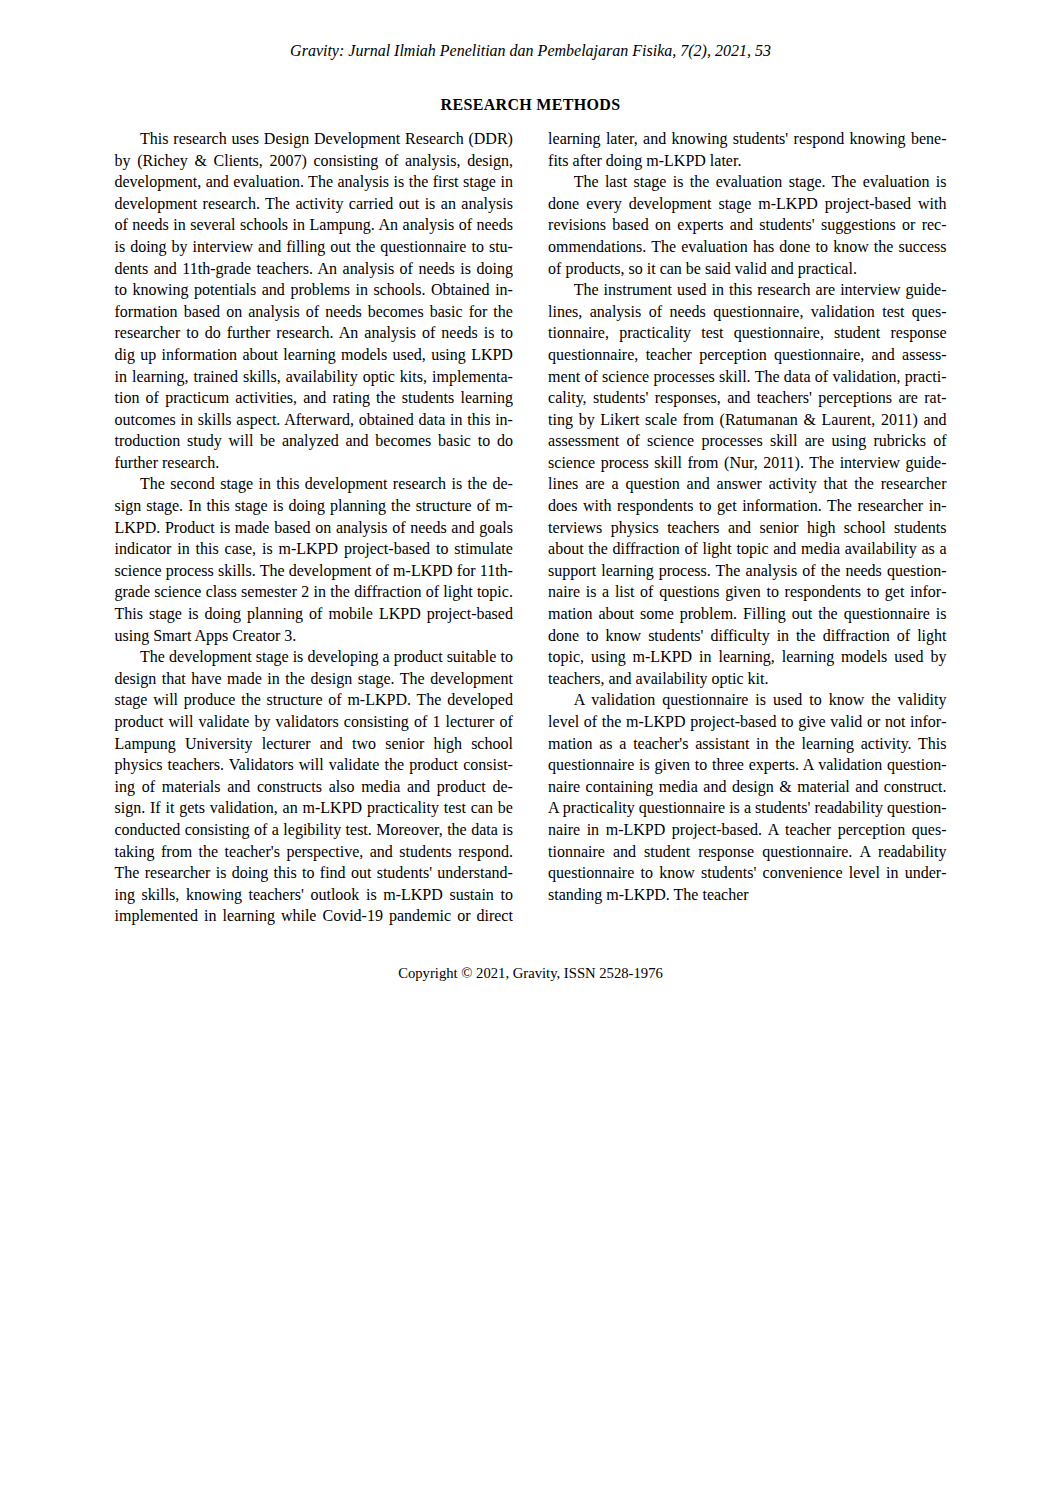Gravity: Jurnal Ilmiah Penelitian dan Pembelajaran Fisika, 7(2), 2021, 53
RESEARCH METHODS
This research uses Design Development Research (DDR) by (Richey & Clients, 2007) consisting of analysis, design, development, and evaluation. The analysis is the first stage in development research. The activity carried out is an analysis of needs in several schools in Lampung. An analysis of needs is doing by interview and filling out the questionnaire to students and 11th-grade teachers. An analysis of needs is doing to knowing potentials and problems in schools. Obtained information based on analysis of needs becomes basic for the researcher to do further research. An analysis of needs is to dig up information about learning models used, using LKPD in learning, trained skills, availability optic kits, implementation of practicum activities, and rating the students learning outcomes in skills aspect. Afterward, obtained data in this introduction study will be analyzed and becomes basic to do further research.
The second stage in this development research is the design stage. In this stage is doing planning the structure of m-LKPD. Product is made based on analysis of needs and goals indicator in this case, is m-LKPD project-based to stimulate science process skills. The development of m-LKPD for 11th-grade science class semester 2 in the diffraction of light topic. This stage is doing planning of mobile LKPD project-based using Smart Apps Creator 3.
The development stage is developing a product suitable to design that have made in the design stage. The development stage will produce the structure of m-LKPD. The developed product will validate by validators consisting of 1 lecturer of Lampung University lecturer and two senior high school physics teachers. Validators will validate the product consisting of materials and constructs also media and product design. If it gets validation, an m-LKPD practicality test can be conducted consisting of a legibility test. Moreover, the data is taking from the teacher's perspective, and students respond. The researcher is doing this to find out students' understanding skills, knowing teachers' outlook is m-LKPD sustain to implemented in learning while Covid-19 pandemic or direct learning later, and knowing students' respond knowing benefits after doing m-LKPD later.
The last stage is the evaluation stage. The evaluation is done every development stage m-LKPD project-based with revisions based on experts and students' suggestions or recommendations. The evaluation has done to know the success of products, so it can be said valid and practical.
The instrument used in this research are interview guidelines, analysis of needs questionnaire, validation test questionnaire, practicality test questionnaire, student response questionnaire, teacher perception questionnaire, and assessment of science processes skill. The data of validation, practicality, students' responses, and teachers' perceptions are ratting by Likert scale from (Ratumanan & Laurent, 2011) and assessment of science processes skill are using rubricks of science process skill from (Nur, 2011). The interview guidelines are a question and answer activity that the researcher does with respondents to get information. The researcher interviews physics teachers and senior high school students about the diffraction of light topic and media availability as a support learning process. The analysis of the needs questionnaire is a list of questions given to respondents to get information about some problem. Filling out the questionnaire is done to know students' difficulty in the diffraction of light topic, using m-LKPD in learning, learning models used by teachers, and availability optic kit.
A validation questionnaire is used to know the validity level of the m-LKPD project-based to give valid or not information as a teacher's assistant in the learning activity. This questionnaire is given to three experts. A validation questionnaire containing media and design & material and construct. A practicality questionnaire is a students' readability questionnaire in m-LKPD project-based. A teacher perception questionnaire and student response questionnaire. A readability questionnaire to know students' convenience level in understanding m-LKPD. The teacher
Copyright © 2021, Gravity, ISSN 2528-1976